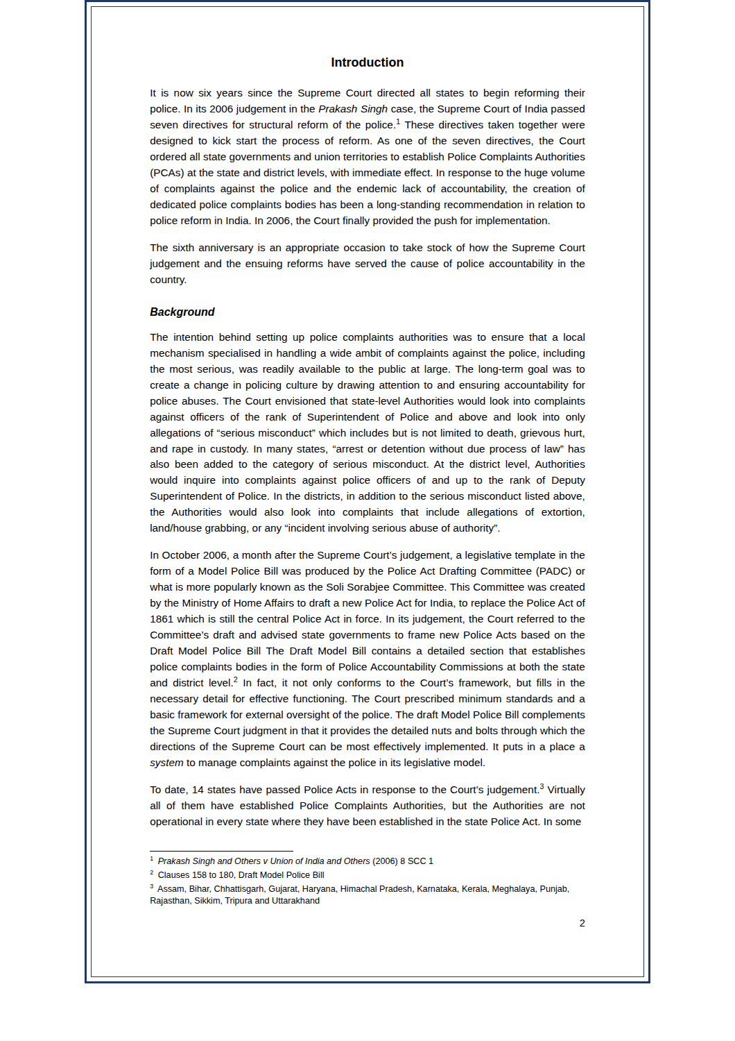Introduction
It is now six years since the Supreme Court directed all states to begin reforming their police. In its 2006 judgement in the Prakash Singh case, the Supreme Court of India passed seven directives for structural reform of the police.1 These directives taken together were designed to kick start the process of reform. As one of the seven directives, the Court ordered all state governments and union territories to establish Police Complaints Authorities (PCAs) at the state and district levels, with immediate effect. In response to the huge volume of complaints against the police and the endemic lack of accountability, the creation of dedicated police complaints bodies has been a long-standing recommendation in relation to police reform in India. In 2006, the Court finally provided the push for implementation.
The sixth anniversary is an appropriate occasion to take stock of how the Supreme Court judgement and the ensuing reforms have served the cause of police accountability in the country.
Background
The intention behind setting up police complaints authorities was to ensure that a local mechanism specialised in handling a wide ambit of complaints against the police, including the most serious, was readily available to the public at large. The long-term goal was to create a change in policing culture by drawing attention to and ensuring accountability for police abuses. The Court envisioned that state-level Authorities would look into complaints against officers of the rank of Superintendent of Police and above and look into only allegations of “serious misconduct” which includes but is not limited to death, grievous hurt, and rape in custody. In many states, “arrest or detention without due process of law” has also been added to the category of serious misconduct. At the district level, Authorities would inquire into complaints against police officers of and up to the rank of Deputy Superintendent of Police. In the districts, in addition to the serious misconduct listed above, the Authorities would also look into complaints that include allegations of extortion, land/house grabbing, or any “incident involving serious abuse of authority”.
In October 2006, a month after the Supreme Court’s judgement, a legislative template in the form of a Model Police Bill was produced by the Police Act Drafting Committee (PADC) or what is more popularly known as the Soli Sorabjee Committee. This Committee was created by the Ministry of Home Affairs to draft a new Police Act for India, to replace the Police Act of 1861 which is still the central Police Act in force. In its judgement, the Court referred to the Committee’s draft and advised state governments to frame new Police Acts based on the Draft Model Police Bill The Draft Model Bill contains a detailed section that establishes police complaints bodies in the form of Police Accountability Commissions at both the state and district level.2 In fact, it not only conforms to the Court’s framework, but fills in the necessary detail for effective functioning. The Court prescribed minimum standards and a basic framework for external oversight of the police. The draft Model Police Bill complements the Supreme Court judgment in that it provides the detailed nuts and bolts through which the directions of the Supreme Court can be most effectively implemented. It puts in a place a system to manage complaints against the police in its legislative model.
To date, 14 states have passed Police Acts in response to the Court’s judgement.3 Virtually all of them have established Police Complaints Authorities, but the Authorities are not operational in every state where they have been established in the state Police Act. In some
1 Prakash Singh and Others v Union of India and Others (2006) 8 SCC 1
2 Clauses 158 to 180, Draft Model Police Bill
3 Assam, Bihar, Chhattisgarh, Gujarat, Haryana, Himachal Pradesh, Karnataka, Kerala, Meghalaya, Punjab, Rajasthan, Sikkim, Tripura and Uttarakhand
2